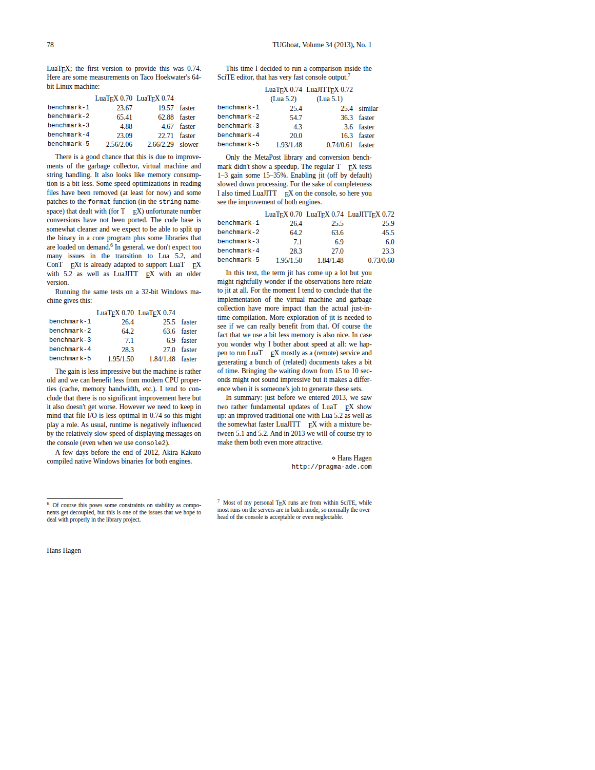78 TUGboat, Volume 34 (2013), No. 1
LuaTe X; the first version to provide this was 0.74. Here are some measurements on Taco Hoekwater's 64-bit Linux machine:
| | Lua T e X 0.70 | Lua T e X 0.74 | |
| --- | --- | --- | --- |
| benchmark-1 | 23.67 | 19.57 | faster |
| benchmark-2 | 65.41 | 62.88 | faster |
| benchmark-3 | 4.88 | 4.67 | faster |
| benchmark-4 | 23.09 | 22.71 | faster |
| benchmark-5 | 2.56/2.06 | 2.66/2.29 | slower |
There is a good chance that this is due to improvements of the garbage collector, virtual machine and string handling. It also looks like memory consumption is a bit less. Some speed optimizations in reading files have been removed (at least for now) and some patches to the format function (in the string namespace) that dealt with (for Te X) unfortunate number conversions have not been ported. The code base is somewhat cleaner and we expect to be able to split up the binary in a core program plus some libraries that are loaded on demand.6 In general, we don't expect too many issues in the transition to Lua 5.2, and ConTe Xt is already adapted to support LuaTe X with 5.2 as well as LuaJITTe X with an older version.
Running the same tests on a 32-bit Windows machine gives this:
| | Lua T e X 0.70 | Lua T e X 0.74 | |
| --- | --- | --- | --- |
| benchmark-1 | 26.4 | 25.5 | faster |
| benchmark-2 | 64.2 | 63.6 | faster |
| benchmark-3 | 7.1 | 6.9 | faster |
| benchmark-4 | 28.3 | 27.0 | faster |
| benchmark-5 | 1.95/1.50 | 1.84/1.48 | faster |
The gain is less impressive but the machine is rather old and we can benefit less from modern CPU properties (cache, memory bandwidth, etc.). I tend to conclude that there is no significant improvement here but it also doesn't get worse. However we need to keep in mind that file I/O is less optimal in 0.74 so this might play a role. As usual, runtime is negatively influenced by the relatively slow speed of displaying messages on the console (even when we use console2).
A few days before the end of 2012, Akira Kakuto compiled native Windows binaries for both engines.
This time I decided to run a comparison inside the SciTE editor, that has very fast console output.7
| | Lua T e X 0.74 | LuaJIT T e X 0.72 | |
| --- | --- | --- | --- |
| | (Lua 5.2) | (Lua 5.1) | |
| benchmark-1 | 25.4 | 25.4 | similar |
| benchmark-2 | 54.7 | 36.3 | faster |
| benchmark-3 | 4.3 | 3.6 | faster |
| benchmark-4 | 20.0 | 16.3 | faster |
| benchmark-5 | 1.93/1.48 | 0.74/0.61 | faster |
Only the MetaPost library and conversion benchmark didn't show a speedup. The regular Te X tests 1–3 gain some 15–35%. Enabling jit (off by default) slowed down processing. For the sake of completeness I also timed LuaJITTe X on the console, so here you see the improvement of both engines.
| | Lua T e X 0.70 | Lua T e X 0.74 | LuaJIT T e X 0.72 |
| --- | --- | --- | --- |
| benchmark-1 | 26.4 | 25.5 | 25.9 |
| benchmark-2 | 64.2 | 63.6 | 45.5 |
| benchmark-3 | 7.1 | 6.9 | 6.0 |
| benchmark-4 | 28.3 | 27.0 | 23.3 |
| benchmark-5 | 1.95/1.50 | 1.84/1.48 | 0.73/0.60 |
In this text, the term jit has come up a lot but you might rightfully wonder if the observations here relate to jit at all. For the moment I tend to conclude that the implementation of the virtual machine and garbage collection have more impact than the actual just-in-time compilation. More exploration of jit is needed to see if we can really benefit from that. Of course the fact that we use a bit less memory is also nice. In case you wonder why I bother about speed at all: we happen to run LuaTe X mostly as a (remote) service and generating a bunch of (related) documents takes a bit of time. Bringing the waiting down from 15 to 10 seconds might not sound impressive but it makes a difference when it is someone's job to generate these sets.
In summary: just before we entered 2013, we saw two rather fundamental updates of LuaTe X show up: an improved traditional one with Lua 5.2 as well as the somewhat faster LuaJITTe X with a mixture between 5.1 and 5.2. And in 2013 we will of course try to make them both even more attractive.
⋄ Hans Hagen
http://pragma-ade.com
6 Of course this poses some constraints on stability as components get decoupled, but this is one of the issues that we hope to deal with properly in the library project.
7 Most of my personal Te X runs are from within SciTE, while most runs on the servers are in batch mode, so normally the overhead of the console is acceptable or even neglectable.
Hans Hagen